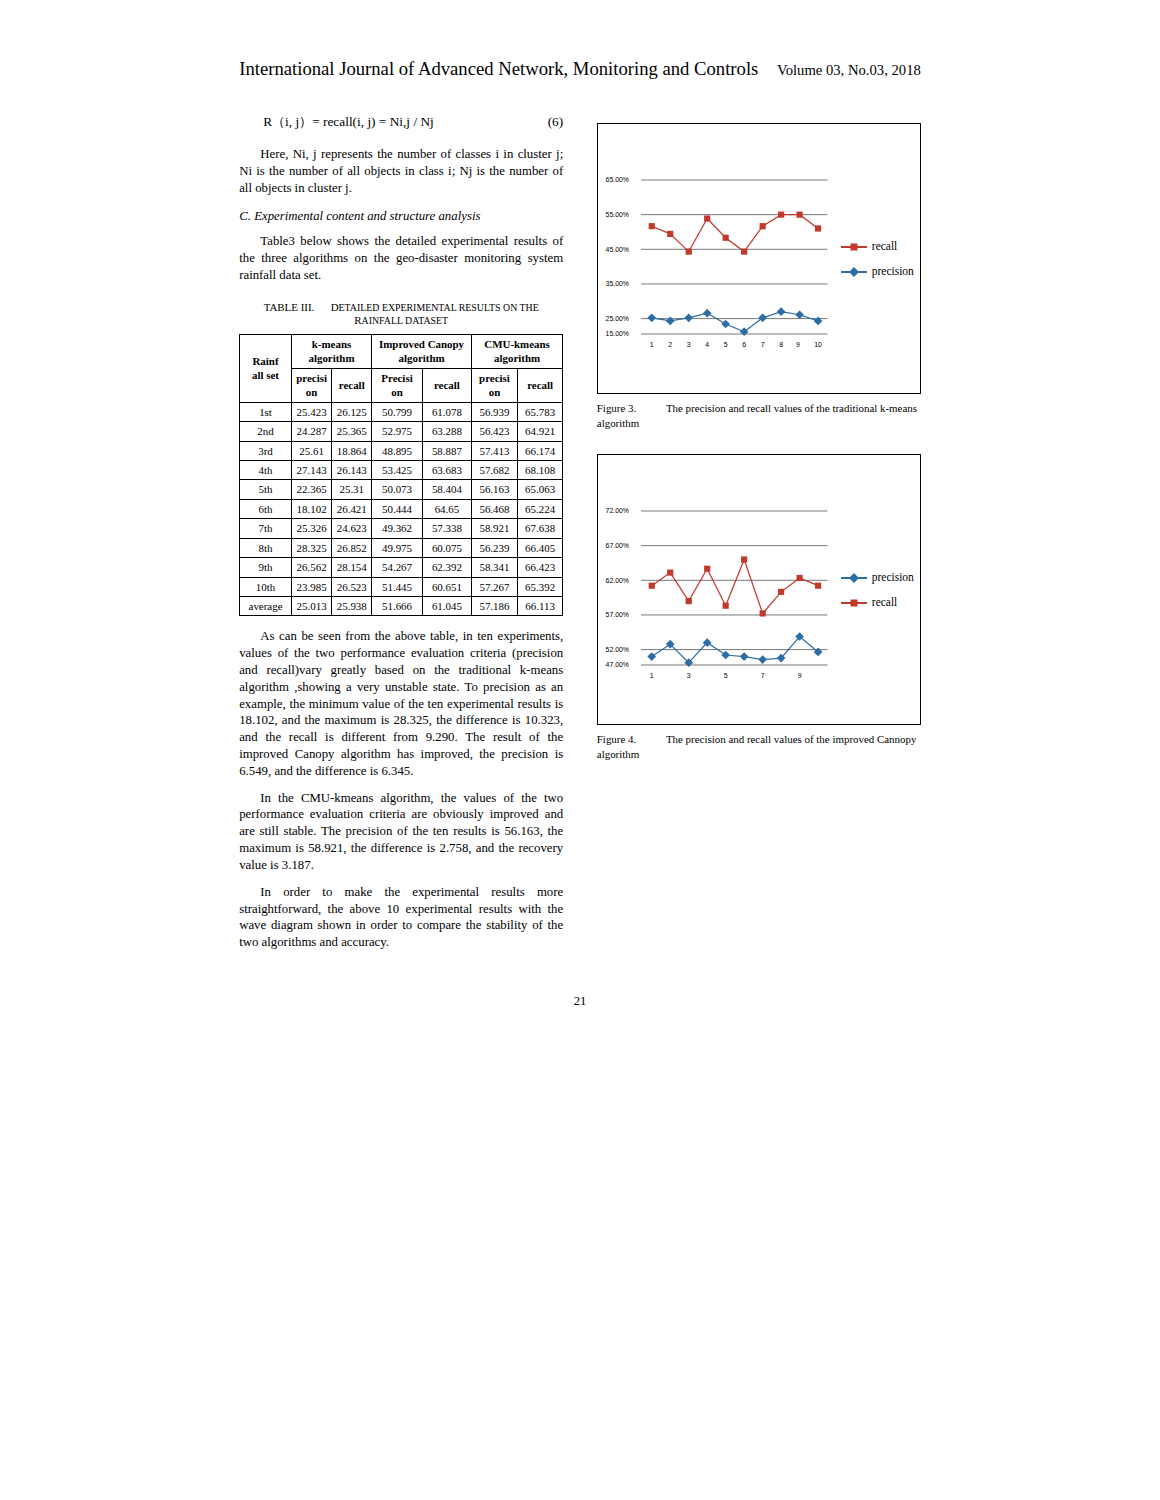International Journal of Advanced Network, Monitoring and Controls
Volume 03, No.03, 2018
R（i, j）= recall(i, j) = Ni,j / Nj
(6)
Here, Ni, j represents the number of classes i in cluster j; Ni is the number of all objects in class i; Nj is the number of all objects in cluster j.
C. Experimental content and structure analysis
Table3 below shows the detailed experimental results of the three algorithms on the geo-disaster monitoring system rainfall data set.
TABLE III. DETAILED EXPERIMENTAL RESULTS ON THE RAINFALL DATASET
| Rainf all set | k-means algorithm | Improved Canopy algorithm | CMU-kmeans algorithm |
| --- | --- | --- | --- |
| precisi on | recall | Precisi on | recall | precisi on | recall |
| 1st | 25.423 | 26.125 | 50.799 | 61.078 | 56.939 | 65.783 |
| 2nd | 24.287 | 25.365 | 52.975 | 63.288 | 56.423 | 64.921 |
| 3rd | 25.61 | 18.864 | 48.895 | 58.887 | 57.413 | 66.174 |
| 4th | 27.143 | 26.143 | 53.425 | 63.683 | 57.682 | 68.108 |
| 5th | 22.365 | 25.31 | 50.073 | 58.404 | 56.163 | 65.063 |
| 6th | 18.102 | 26.421 | 50.444 | 64.65 | 56.468 | 65.224 |
| 7th | 25.326 | 24.623 | 49.362 | 57.338 | 58.921 | 67.638 |
| 8th | 28.325 | 26.852 | 49.975 | 60.075 | 56.239 | 66.405 |
| 9th | 26.562 | 28.154 | 54.267 | 62.392 | 58.341 | 66.423 |
| 10th | 23.985 | 26.523 | 51.445 | 60.651 | 57.267 | 65.392 |
| average | 25.013 | 25.938 | 51.666 | 61.045 | 57.186 | 66.113 |
As can be seen from the above table, in ten experiments, values of the two performance evaluation criteria (precision and recall)vary greatly based on the traditional k-means algorithm ,showing a very unstable state. To precision as an example, the minimum value of the ten experimental results is 18.102, and the maximum is 28.325, the difference is 10.323, and the recall is different from 9.290. The result of the improved Canopy algorithm has improved, the precision is 6.549, and the difference is 6.345.
In the CMU-kmeans algorithm, the values of the two performance evaluation criteria are obviously improved and are still stable. The precision of the ten results is 56.163, the maximum is 58.921, the difference is 2.758, and the recovery value is 3.187.
In order to make the experimental results more straightforward, the above 10 experimental results with the wave diagram shown in order to compare the stability of the two algorithms and accuracy.
65.00% 55.00% 45.00% 35.00% 25.00% 15.00% 1 2 3 4 5 6 7 8 9 10
recall
precision
Figure 3. The precision and recall values of the traditional k-means algorithm
72.00% 67.00% 62.00% 57.00% 52.00% 47.00% 1 3 5 7 9
precision
recall
Figure 4. The precision and recall values of the improved Cannopy algorithm
21